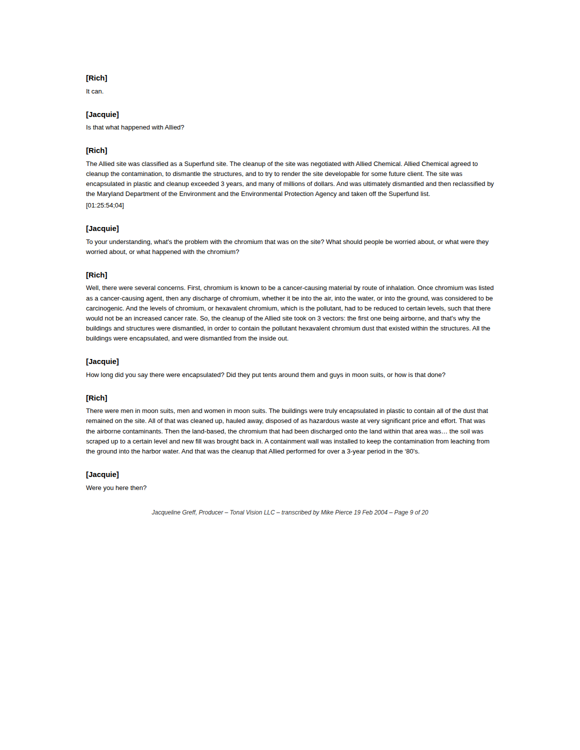[Rich]
It can.
[Jacquie]
Is that what happened with Allied?
[Rich]
The Allied site was classified as a Superfund site. The cleanup of the site was negotiated with Allied Chemical. Allied Chemical agreed to cleanup the contamination, to dismantle the structures, and to try to render the site developable for some future client. The site was encapsulated in plastic and cleanup exceeded 3 years, and many of millions of dollars. And was ultimately dismantled and then reclassified by the Maryland Department of the Environment and the Environmental Protection Agency and taken off the Superfund list.
[01:25:54;04]
[Jacquie]
To your understanding, what's the problem with the chromium that was on the site? What should people be worried about, or what were they worried about, or what happened with the chromium?
[Rich]
Well, there were several concerns. First, chromium is known to be a cancer-causing material by route of inhalation. Once chromium was listed as a cancer-causing agent, then any discharge of chromium, whether it be into the air, into the water, or into the ground, was considered to be carcinogenic. And the levels of chromium, or hexavalent chromium, which is the pollutant, had to be reduced to certain levels, such that there would not be an increased cancer rate. So, the cleanup of the Allied site took on 3 vectors: the first one being airborne, and that's why the buildings and structures were dismantled, in order to contain the pollutant hexavalent chromium dust that existed within the structures. All the buildings were encapsulated, and were dismantled from the inside out.
[Jacquie]
How long did you say there were encapsulated? Did they put tents around them and guys in moon suits, or how is that done?
[Rich]
There were men in moon suits, men and women in moon suits. The buildings were truly encapsulated in plastic to contain all of the dust that remained on the site. All of that was cleaned up, hauled away, disposed of as hazardous waste at very significant price and effort. That was the airborne contaminants. Then the land-based, the chromium that had been discharged onto the land within that area was… the soil was scraped up to a certain level and new fill was brought back in. A containment wall was installed to keep the contamination from leaching from the ground into the harbor water. And that was the cleanup that Allied performed for over a 3-year period in the ‘80's.
[Jacquie]
Were you here then?
Jacqueline Greff, Producer – Tonal Vision LLC – transcribed by Mike Pierce 19 Feb 2004 – Page 9 of 20